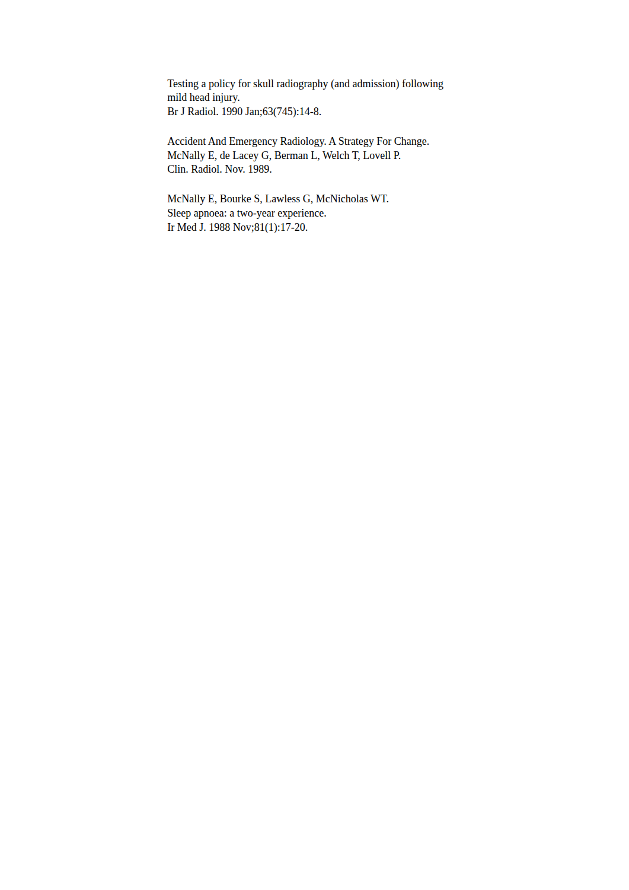Testing a policy for skull radiography (and admission) following mild head injury.
Br J Radiol. 1990 Jan;63(745):14-8.
Accident And Emergency Radiology. A Strategy For Change.
McNally E, de Lacey G, Berman L, Welch T, Lovell P.
Clin. Radiol. Nov. 1989.
McNally E, Bourke S, Lawless G, McNicholas WT.
Sleep apnoea: a two-year experience.
Ir Med J. 1988 Nov;81(1):17-20.